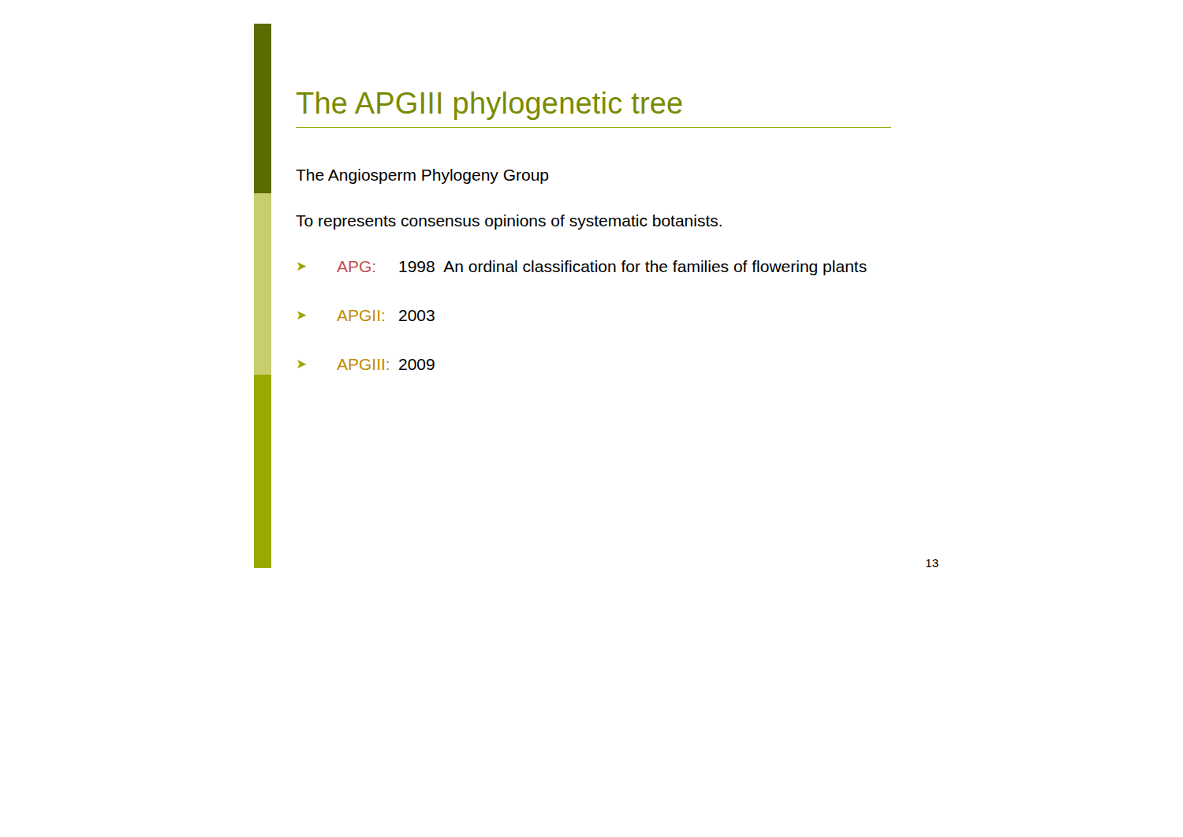The APGIII phylogenetic tree
The Angiosperm Phylogeny Group
To represents consensus opinions of systematic botanists.
APG: 1998 An ordinal classification for the families of flowering plants
APGII: 2003
APGIII: 2009
13